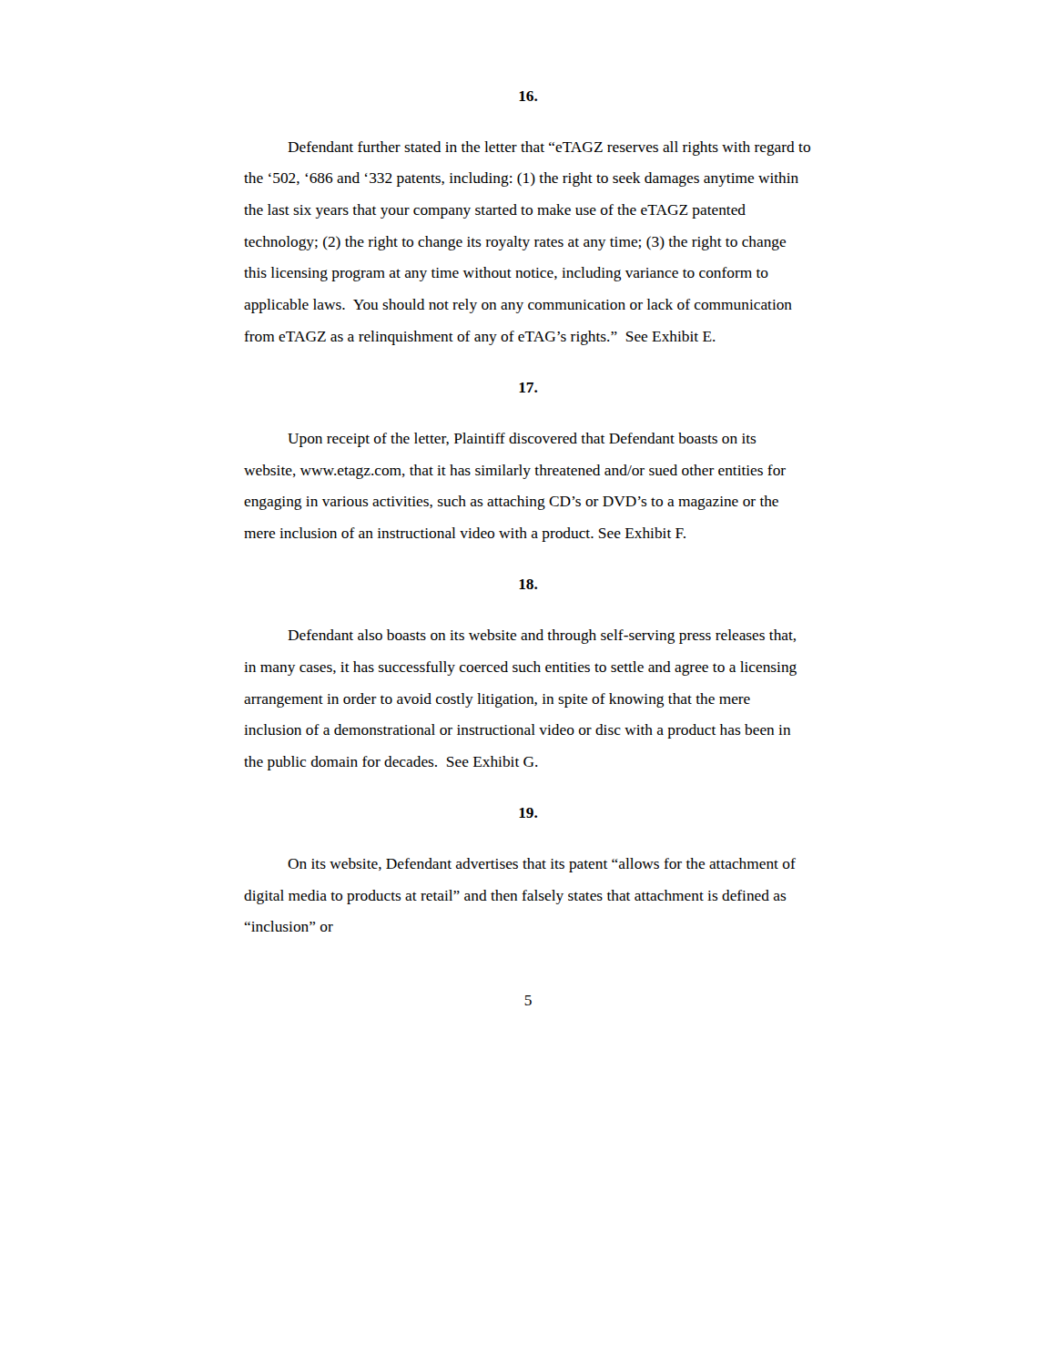16.
Defendant further stated in the letter that “eTAGZ reserves all rights with regard to the ‘502, ‘686 and ‘332 patents, including: (1) the right to seek damages anytime within the last six years that your company started to make use of the eTAGZ patented technology; (2) the right to change its royalty rates at any time; (3) the right to change this licensing program at any time without notice, including variance to conform to applicable laws. You should not rely on any communication or lack of communication from eTAGZ as a relinquishment of any of eTAG’s rights.” See Exhibit E.
17.
Upon receipt of the letter, Plaintiff discovered that Defendant boasts on its website, www.etagz.com, that it has similarly threatened and/or sued other entities for engaging in various activities, such as attaching CD’s or DVD’s to a magazine or the mere inclusion of an instructional video with a product. See Exhibit F.
18.
Defendant also boasts on its website and through self-serving press releases that, in many cases, it has successfully coerced such entities to settle and agree to a licensing arrangement in order to avoid costly litigation, in spite of knowing that the mere inclusion of a demonstrational or instructional video or disc with a product has been in the public domain for decades. See Exhibit G.
19.
On its website, Defendant advertises that its patent “allows for the attachment of digital media to products at retail” and then falsely states that attachment is defined as “inclusion” or
5